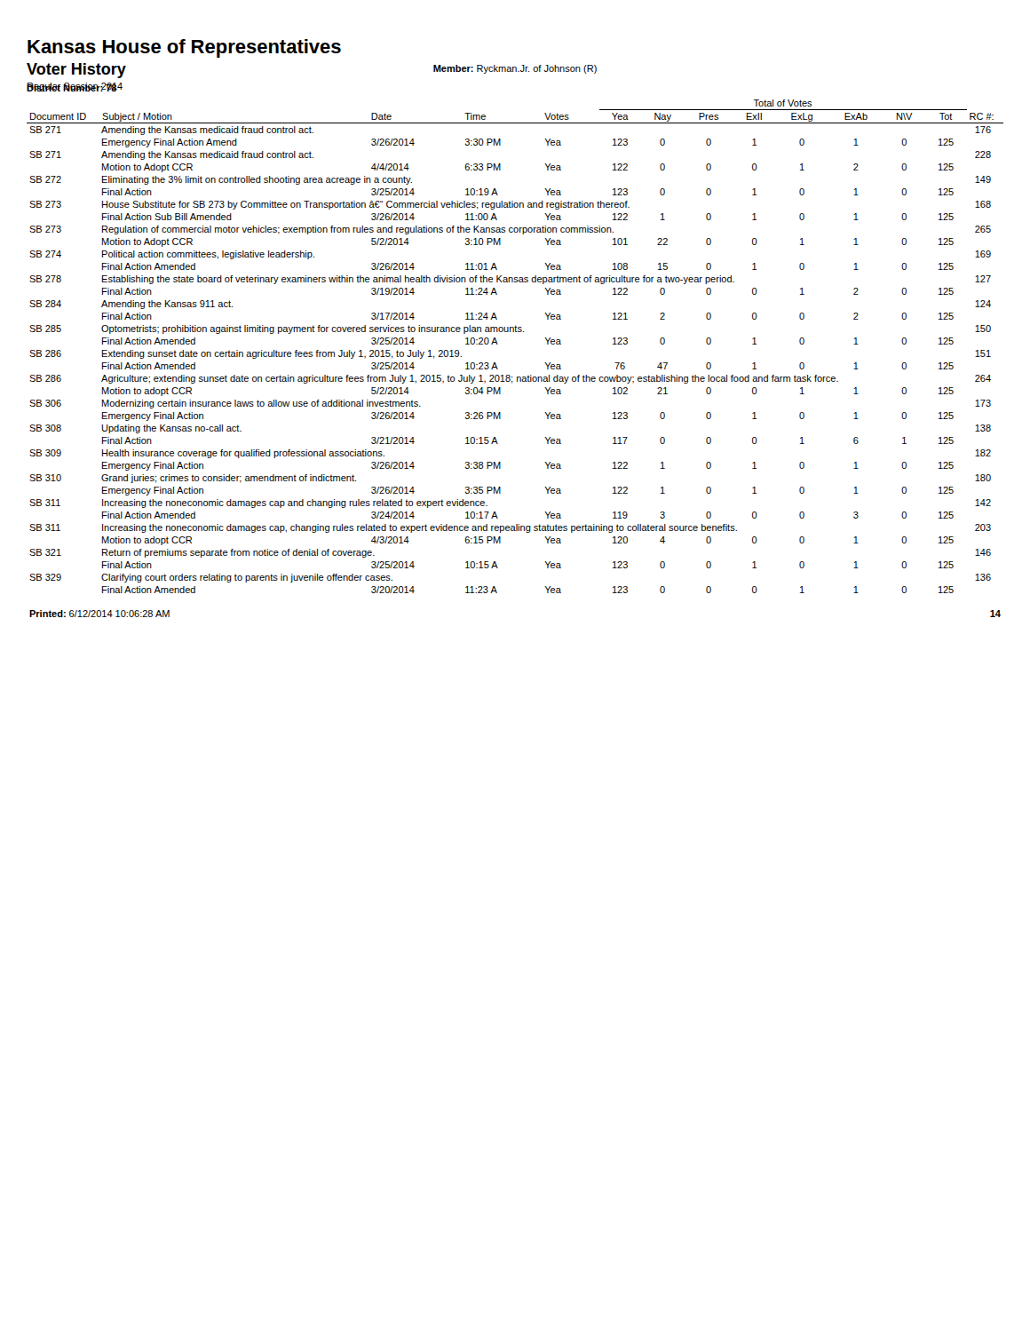Kansas House of Representatives
Voter History
Regular Session 2014
Member: Ryckman.Jr. of Johnson (R)
District Number: 78
| | Total of Votes | |
| --- | --- | --- |
| Document ID | Subject / Motion | Date | Time | Votes | Yea | Nay | Pres | ExII | ExLg | ExAb | N\V | Tot | RC #: |
| SB 271 | Amending the Kansas medicaid fraud control act. | 176 |
| | Emergency Final Action Amend | 3/26/2014 | 3:30 PM | Yea | 123 | 0 | 0 | 1 | 0 | 1 | 0 | 125 | |
| SB 271 | Amending the Kansas medicaid fraud control act. | 228 |
| | Motion to Adopt CCR | 4/4/2014 | 6:33 PM | Yea | 122 | 0 | 0 | 0 | 1 | 2 | 0 | 125 | |
| SB 272 | Eliminating the 3% limit on controlled shooting area acreage in a county. | 149 |
| | Final Action | 3/25/2014 | 10:19 A | Yea | 123 | 0 | 0 | 1 | 0 | 1 | 0 | 125 | |
| SB 273 | House Substitute for SB 273 by Committee on Transportation â€“ Commercial vehicles; regulation and registration thereof. | 168 |
| | Final Action Sub Bill Amended | 3/26/2014 | 11:00 A | Yea | 122 | 1 | 0 | 1 | 0 | 1 | 0 | 125 | |
| SB 273 | Regulation of commercial motor vehicles; exemption from rules and regulations of the Kansas corporation commission. | 265 |
| | Motion to Adopt CCR | 5/2/2014 | 3:10 PM | Yea | 101 | 22 | 0 | 0 | 1 | 1 | 0 | 125 | |
| SB 274 | Political action committees, legislative leadership. | 169 |
| | Final Action Amended | 3/26/2014 | 11:01 A | Yea | 108 | 15 | 0 | 1 | 0 | 1 | 0 | 125 | |
| SB 278 | Establishing the state board of veterinary examiners within the animal health division of the Kansas department of agriculture for a two-year period. | 127 |
| | Final Action | 3/19/2014 | 11:24 A | Yea | 122 | 0 | 0 | 0 | 1 | 2 | 0 | 125 | |
| SB 284 | Amending the Kansas 911 act. | 124 |
| | Final Action | 3/17/2014 | 11:24 A | Yea | 121 | 2 | 0 | 0 | 0 | 2 | 0 | 125 | |
| SB 285 | Optometrists; prohibition against limiting payment for covered services to insurance plan amounts. | 150 |
| | Final Action Amended | 3/25/2014 | 10:20 A | Yea | 123 | 0 | 0 | 1 | 0 | 1 | 0 | 125 | |
| SB 286 | Extending sunset date on certain agriculture fees from July 1, 2015, to July 1, 2019. | 151 |
| | Final Action Amended | 3/25/2014 | 10:23 A | Yea | 76 | 47 | 0 | 1 | 0 | 1 | 0 | 125 | |
| SB 286 | Agriculture; extending sunset date on certain agriculture fees from July 1, 2015, to July 1, 2018; national day of the cowboy; establishing the local food and farm task force. | 264 |
| | Motion to adopt CCR | 5/2/2014 | 3:04 PM | Yea | 102 | 21 | 0 | 0 | 1 | 1 | 0 | 125 | |
| SB 306 | Modernizing certain insurance laws to allow use of additional investments. | 173 |
| | Emergency Final Action | 3/26/2014 | 3:26 PM | Yea | 123 | 0 | 0 | 1 | 0 | 1 | 0 | 125 | |
| SB 308 | Updating the Kansas no-call act. | 138 |
| | Final Action | 3/21/2014 | 10:15 A | Yea | 117 | 0 | 0 | 0 | 1 | 6 | 1 | 125 | |
| SB 309 | Health insurance coverage for qualified professional associations. | 182 |
| | Emergency Final Action | 3/26/2014 | 3:38 PM | Yea | 122 | 1 | 0 | 1 | 0 | 1 | 0 | 125 | |
| SB 310 | Grand juries; crimes to consider; amendment of indictment. | 180 |
| | Emergency Final Action | 3/26/2014 | 3:35 PM | Yea | 122 | 1 | 0 | 1 | 0 | 1 | 0 | 125 | |
| SB 311 | Increasing the noneconomic damages cap and changing rules related to expert evidence. | 142 |
| | Final Action Amended | 3/24/2014 | 10:17 A | Yea | 119 | 3 | 0 | 0 | 0 | 3 | 0 | 125 | |
| SB 311 | Increasing the noneconomic damages cap, changing rules related to expert evidence and repealing statutes pertaining to collateral source benefits. | 203 |
| | Motion to adopt CCR | 4/3/2014 | 6:15 PM | Yea | 120 | 4 | 0 | 0 | 0 | 1 | 0 | 125 | |
| SB 321 | Return of premiums separate from notice of denial of coverage. | 146 |
| | Final Action | 3/25/2014 | 10:15 A | Yea | 123 | 0 | 0 | 1 | 0 | 1 | 0 | 125 | |
| SB 329 | Clarifying court orders relating to parents in juvenile offender cases. | 136 |
| | Final Action Amended | 3/20/2014 | 11:23 A | Yea | 123 | 0 | 0 | 0 | 1 | 1 | 0 | 125 | |
| Printed: 6/12/2014 10:06:28 AM | 14 |